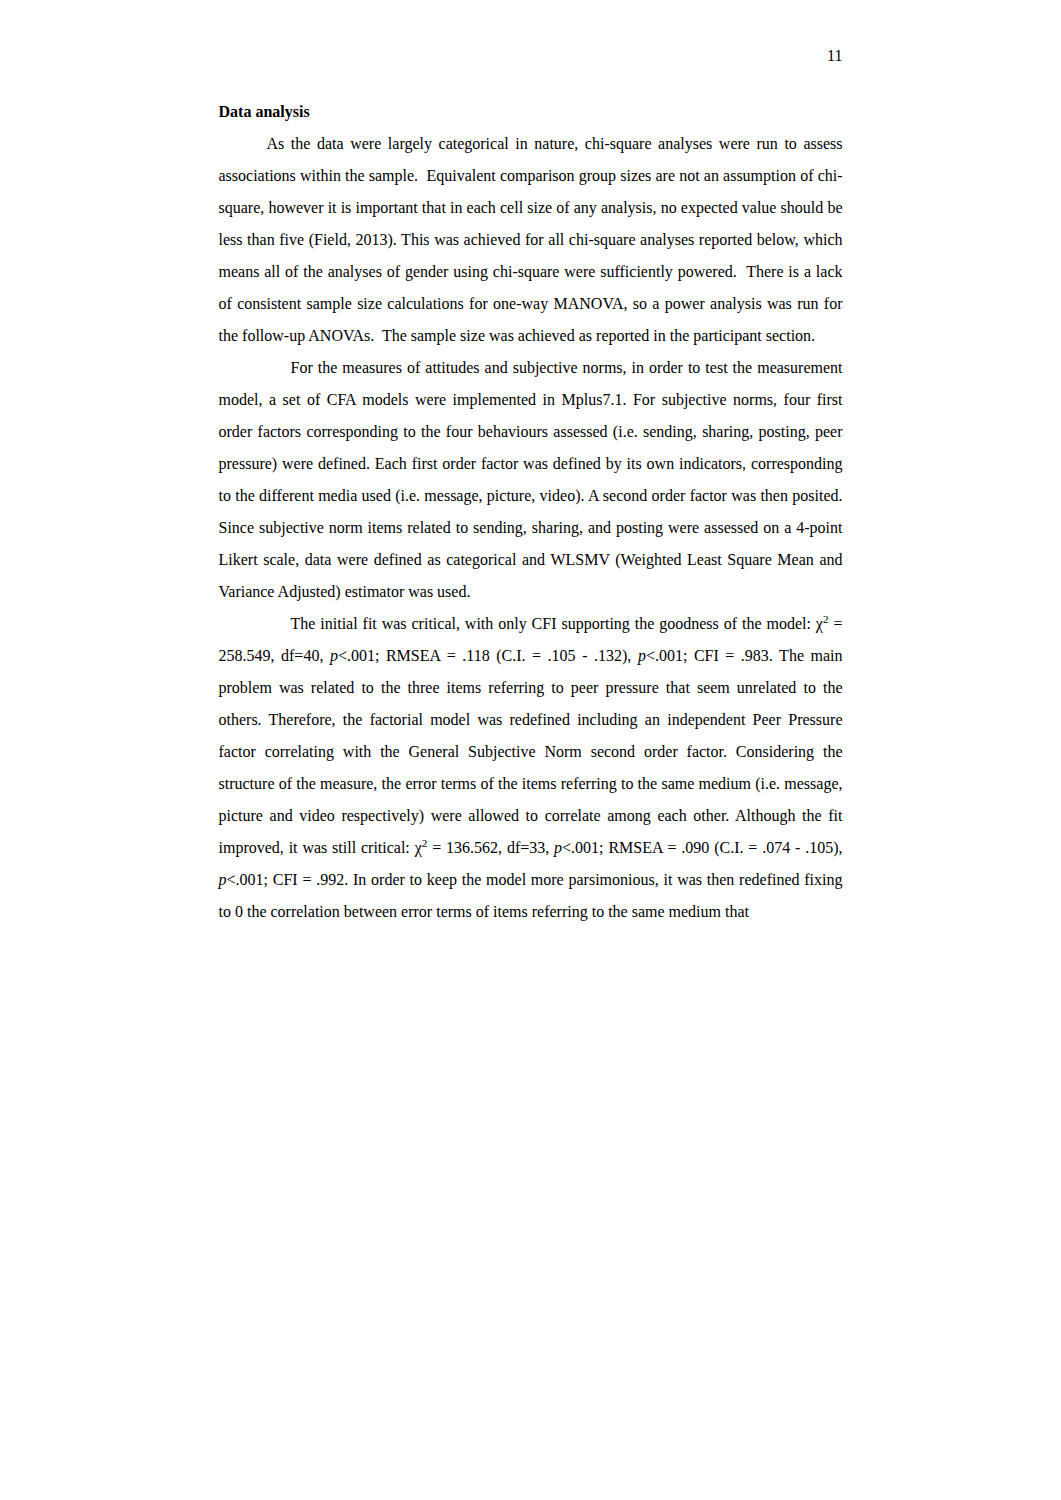11
Data analysis
As the data were largely categorical in nature, chi-square analyses were run to assess associations within the sample. Equivalent comparison group sizes are not an assumption of chi-square, however it is important that in each cell size of any analysis, no expected value should be less than five (Field, 2013). This was achieved for all chi-square analyses reported below, which means all of the analyses of gender using chi-square were sufficiently powered. There is a lack of consistent sample size calculations for one-way MANOVA, so a power analysis was run for the follow-up ANOVAs. The sample size was achieved as reported in the participant section.
For the measures of attitudes and subjective norms, in order to test the measurement model, a set of CFA models were implemented in Mplus7.1. For subjective norms, four first order factors corresponding to the four behaviours assessed (i.e. sending, sharing, posting, peer pressure) were defined. Each first order factor was defined by its own indicators, corresponding to the different media used (i.e. message, picture, video). A second order factor was then posited. Since subjective norm items related to sending, sharing, and posting were assessed on a 4-point Likert scale, data were defined as categorical and WLSMV (Weighted Least Square Mean and Variance Adjusted) estimator was used.
The initial fit was critical, with only CFI supporting the goodness of the model: χ2 = 258.549, df=40, p<.001; RMSEA = .118 (C.I. = .105 - .132), p<.001; CFI = .983. The main problem was related to the three items referring to peer pressure that seem unrelated to the others. Therefore, the factorial model was redefined including an independent Peer Pressure factor correlating with the General Subjective Norm second order factor. Considering the structure of the measure, the error terms of the items referring to the same medium (i.e. message, picture and video respectively) were allowed to correlate among each other. Although the fit improved, it was still critical: χ2 = 136.562, df=33, p<.001; RMSEA = .090 (C.I. = .074 - .105), p<.001; CFI = .992. In order to keep the model more parsimonious, it was then redefined fixing to 0 the correlation between error terms of items referring to the same medium that